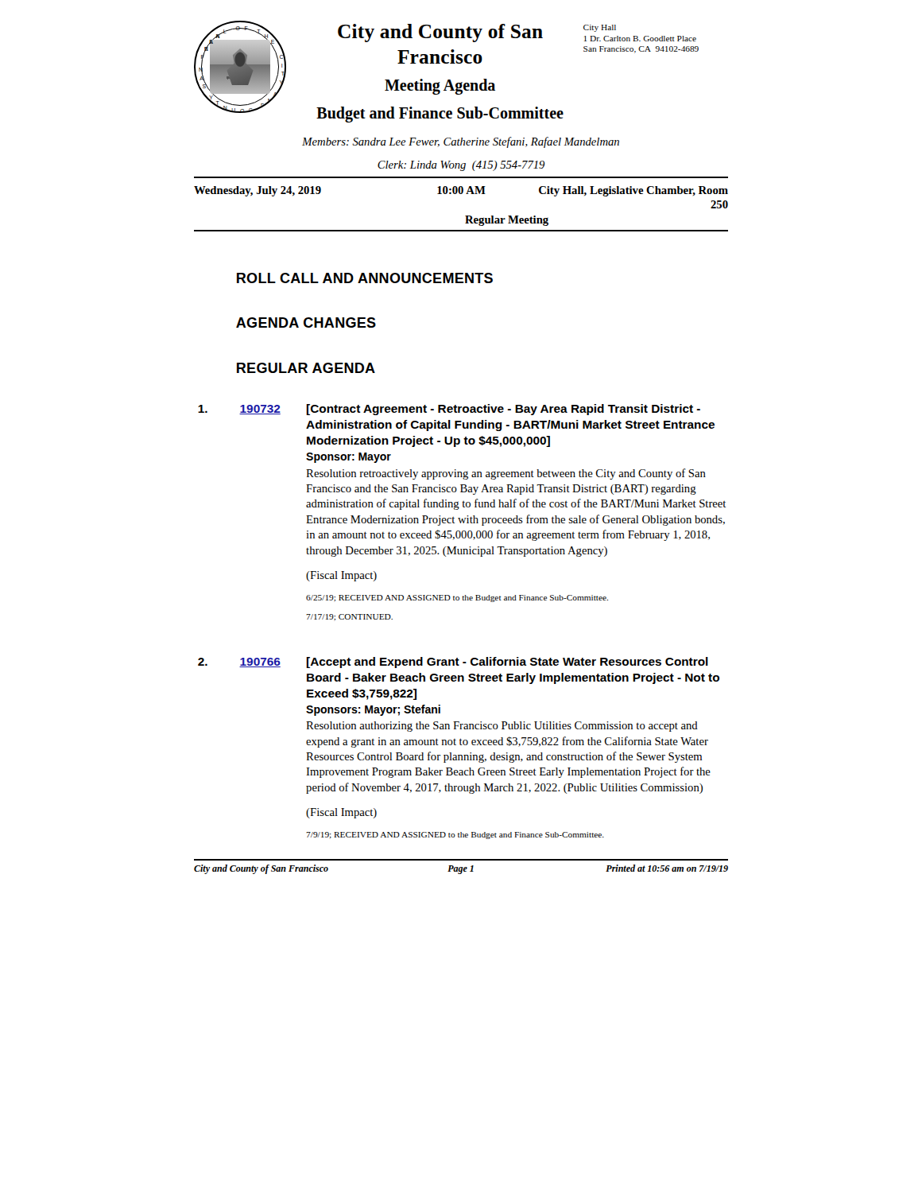S E A L O F T H E C I T Y A N D C O U N T Y S A N F R A N
City and County of San Francisco
Meeting Agenda
Budget and Finance Sub-Committee
City Hall
1 Dr. Carlton B. Goodlett Place
San Francisco, CA 94102-4689
Members: Sandra Lee Fewer, Catherine Stefani, Rafael Mandelman
Clerk: Linda Wong (415) 554-7719
Wednesday, July 24, 2019
10:00 AM
City Hall, Legislative Chamber, Room 250
Regular Meeting
ROLL CALL AND ANNOUNCEMENTS
AGENDA CHANGES
REGULAR AGENDA
1.
190732
[Contract Agreement - Retroactive - Bay Area Rapid Transit District - Administration of Capital Funding - BART/Muni Market Street Entrance Modernization Project - Up to $45,000,000]
Sponsor: Mayor
Resolution retroactively approving an agreement between the City and County of San Francisco and the San Francisco Bay Area Rapid Transit District (BART) regarding administration of capital funding to fund half of the cost of the BART/Muni Market Street Entrance Modernization Project with proceeds from the sale of General Obligation bonds, in an amount not to exceed $45,000,000 for an agreement term from February 1, 2018, through December 31, 2025. (Municipal Transportation Agency)
(Fiscal Impact)
6/25/19; RECEIVED AND ASSIGNED to the Budget and Finance Sub-Committee.
7/17/19; CONTINUED.
2.
190766
[Accept and Expend Grant - California State Water Resources Control Board - Baker Beach Green Street Early Implementation Project - Not to Exceed $3,759,822]
Sponsors: Mayor; Stefani
Resolution authorizing the San Francisco Public Utilities Commission to accept and expend a grant in an amount not to exceed $3,759,822 from the California State Water Resources Control Board for planning, design, and construction of the Sewer System Improvement Program Baker Beach Green Street Early Implementation Project for the period of November 4, 2017, through March 21, 2022. (Public Utilities Commission)
(Fiscal Impact)
7/9/19; RECEIVED AND ASSIGNED to the Budget and Finance Sub-Committee.
City and County of San Francisco
Page 1
Printed at 10:56 am on 7/19/19